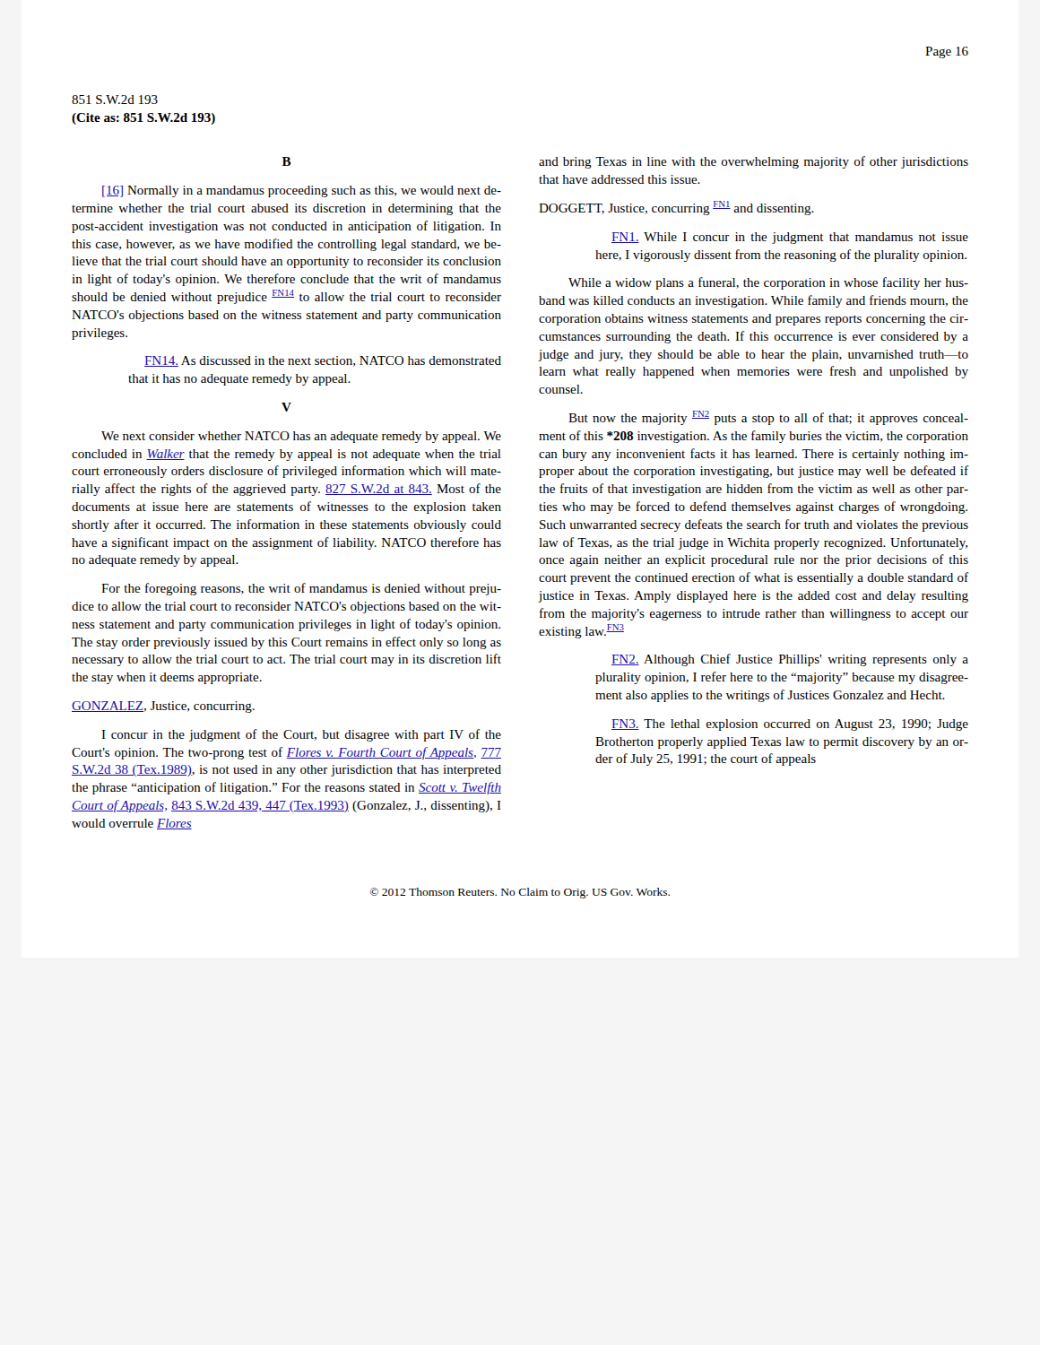Page 16
851 S.W.2d 193
(Cite as: 851 S.W.2d 193)
B
[16] Normally in a mandamus proceeding such as this, we would next determine whether the trial court abused its discretion in determining that the post-accident investigation was not conducted in anticipation of litigation. In this case, however, as we have modified the controlling legal standard, we believe that the trial court should have an opportunity to reconsider its conclusion in light of today's opinion. We therefore conclude that the writ of mandamus should be denied without prejudice FN14 to allow the trial court to reconsider NATCO's objections based on the witness statement and party communication privileges.
FN14. As discussed in the next section, NATCO has demonstrated that it has no adequate remedy by appeal.
V
We next consider whether NATCO has an adequate remedy by appeal. We concluded in Walker that the remedy by appeal is not adequate when the trial court erroneously orders disclosure of privileged information which will materially affect the rights of the aggrieved party. 827 S.W.2d at 843. Most of the documents at issue here are statements of witnesses to the explosion taken shortly after it occurred. The information in these statements obviously could have a significant impact on the assignment of liability. NATCO therefore has no adequate remedy by appeal.
For the foregoing reasons, the writ of mandamus is denied without prejudice to allow the trial court to reconsider NATCO's objections based on the witness statement and party communication privileges in light of today's opinion. The stay order previously issued by this Court remains in effect only so long as necessary to allow the trial court to act. The trial court may in its discretion lift the stay when it deems appropriate.
GONZALEZ, Justice, concurring.
I concur in the judgment of the Court, but disagree with part IV of the Court's opinion. The two-prong test of Flores v. Fourth Court of Appeals, 777 S.W.2d 38 (Tex.1989), is not used in any other jurisdiction that has interpreted the phrase “anticipation of litigation.” For the reasons stated in Scott v. Twelfth Court of Appeals, 843 S.W.2d 439, 447 (Tex.1993) (Gonzalez, J., dissenting), I would overrule Flores
and bring Texas in line with the overwhelming majority of other jurisdictions that have addressed this issue.
DOGGETT, Justice, concurring FN1 and dissenting.
FN1. While I concur in the judgment that mandamus not issue here, I vigorously dissent from the reasoning of the plurality opinion.
While a widow plans a funeral, the corporation in whose facility her husband was killed conducts an investigation. While family and friends mourn, the corporation obtains witness statements and prepares reports concerning the circumstances surrounding the death. If this occurrence is ever considered by a judge and jury, they should be able to hear the plain, unvarnished truth—to learn what really happened when memories were fresh and unpolished by counsel.
But now the majority FN2 puts a stop to all of that; it approves concealment of this *208 investigation. As the family buries the victim, the corporation can bury any inconvenient facts it has learned. There is certainly nothing improper about the corporation investigating, but justice may well be defeated if the fruits of that investigation are hidden from the victim as well as other parties who may be forced to defend themselves against charges of wrongdoing. Such unwarranted secrecy defeats the search for truth and violates the previous law of Texas, as the trial judge in Wichita properly recognized. Unfortunately, once again neither an explicit procedural rule nor the prior decisions of this court prevent the continued erection of what is essentially a double standard of justice in Texas. Amply displayed here is the added cost and delay resulting from the majority's eagerness to intrude rather than willingness to accept our existing law.FN3
FN2. Although Chief Justice Phillips' writing represents only a plurality opinion, I refer here to the “majority” because my disagreement also applies to the writings of Justices Gonzalez and Hecht.
FN3. The lethal explosion occurred on August 23, 1990; Judge Brotherton properly applied Texas law to permit discovery by an order of July 25, 1991; the court of appeals
© 2012 Thomson Reuters. No Claim to Orig. US Gov. Works.